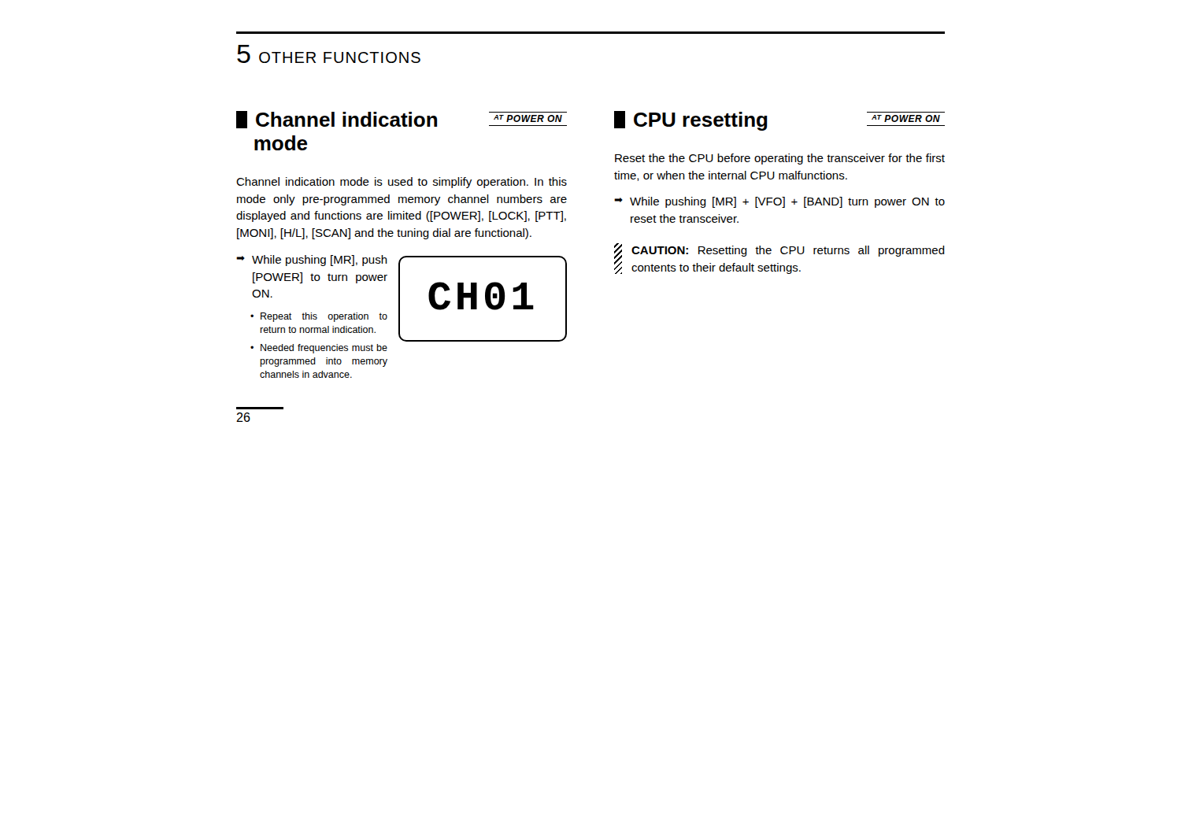5 OTHER FUNCTIONS
AT POWER ON
Channel indication
mode
Channel indication mode is used to simplify operation. In this mode only pre-programmed memory channel numbers are displayed and functions are limited ([POWER], [LOCK], [PTT], [MONI], [H/L], [SCAN] and the tuning dial are functional).
While pushing [MR], push [POWER] to turn power ON.
Repeat this operation to return to normal indication.
Needed frequencies must be programmed into memory channels in advance.
CH01
AT POWER ON
CPU resetting
Reset the the CPU before operating the transceiver for the first time, or when the internal CPU malfunctions.
While pushing [MR] + [VFO] + [BAND] turn power ON to reset the transceiver.
CAUTION: Resetting the CPU returns all programmed contents to their default settings.
26